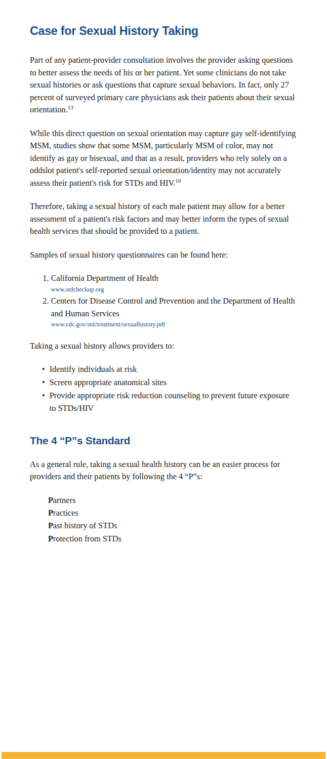Case for Sexual History Taking
Part of any patient-provider consultation involves the provider asking questions to better assess the needs of his or her patient. Yet some clinicians do not take sexual histories or ask questions that capture sexual behaviors. In fact, only 27 percent of surveyed primary care physicians ask their patients about their sexual orientation.13
While this direct question on sexual orientation may capture gay self-identifying MSM, studies show that some MSM, particularly MSM of color, may not identify as gay or bisexual, and that as a result, providers who rely solely on a oddslot patient's self-reported sexual orientation/identity may not accurately assess their patient's risk for STDs and HIV.10
Therefore, taking a sexual history of each male patient may allow for a better assessment of a patient's risk factors and may better inform the types of sexual health services that should be provided to a patient.
Samples of sexual history questionnaires can be found here:
California Department of Health www.stdcheckup.org
Centers for Disease Control and Prevention and the Department of Health and Human Services www.cdc.gov/std/treatment/sexualhistory.pdf
Taking a sexual history allows providers to:
Identify individuals at risk
Screen appropriate anatomical sites
Provide appropriate risk reduction counseling to prevent future exposure to STDs/HIV
The 4 “P”s Standard
As a general rule, taking a sexual health history can be an easier process for providers and their patients by following the 4 “P”s:
Partners
Practices
Past history of STDs
Protection from STDs